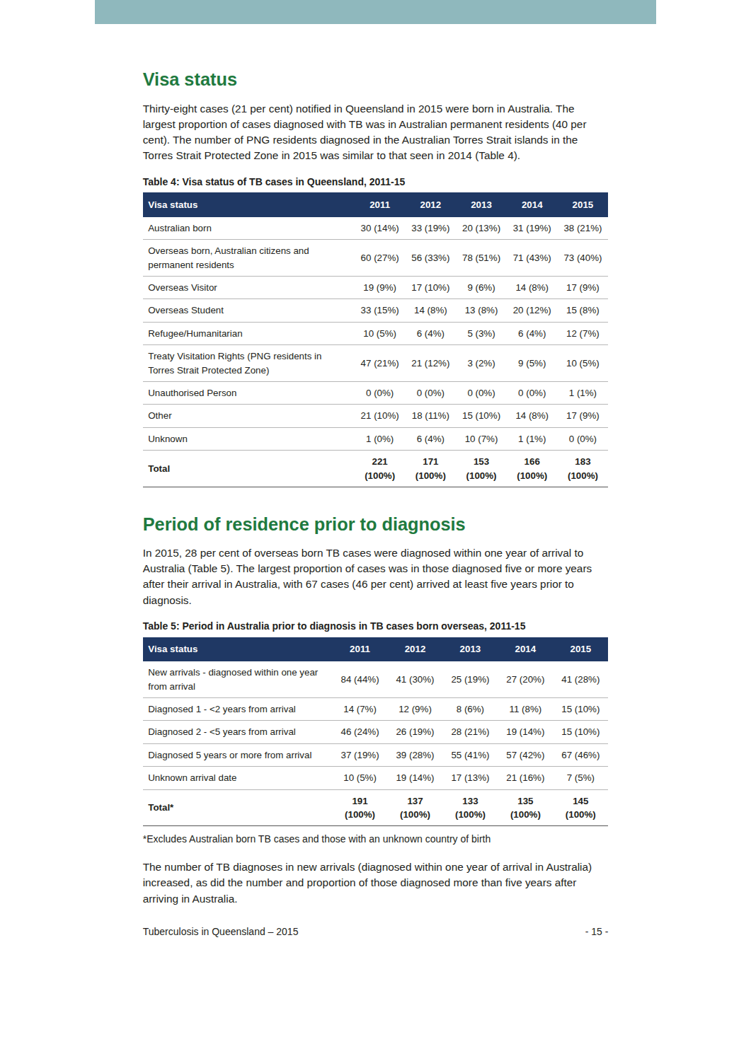Visa status
Thirty-eight cases (21 per cent) notified in Queensland in 2015 were born in Australia. The largest proportion of cases diagnosed with TB was in Australian permanent residents (40 per cent). The number of PNG residents diagnosed in the Australian Torres Strait islands in the Torres Strait Protected Zone in 2015 was similar to that seen in 2014 (Table 4).
Table 4: Visa status of TB cases in Queensland, 2011-15
| Visa status | 2011 | 2012 | 2013 | 2014 | 2015 |
| --- | --- | --- | --- | --- | --- |
| Australian born | 30 (14%) | 33 (19%) | 20 (13%) | 31 (19%) | 38 (21%) |
| Overseas born, Australian citizens and permanent residents | 60 (27%) | 56 (33%) | 78 (51%) | 71 (43%) | 73 (40%) |
| Overseas Visitor | 19 (9%) | 17 (10%) | 9 (6%) | 14 (8%) | 17 (9%) |
| Overseas Student | 33 (15%) | 14 (8%) | 13 (8%) | 20 (12%) | 15 (8%) |
| Refugee/Humanitarian | 10 (5%) | 6 (4%) | 5 (3%) | 6 (4%) | 12 (7%) |
| Treaty Visitation Rights (PNG residents in Torres Strait Protected Zone) | 47 (21%) | 21 (12%) | 3 (2%) | 9 (5%) | 10 (5%) |
| Unauthorised Person | 0 (0%) | 0 (0%) | 0 (0%) | 0 (0%) | 1 (1%) |
| Other | 21 (10%) | 18 (11%) | 15 (10%) | 14 (8%) | 17 (9%) |
| Unknown | 1 (0%) | 6 (4%) | 10 (7%) | 1 (1%) | 0 (0%) |
| Total | 221 (100%) | 171 (100%) | 153 (100%) | 166 (100%) | 183 (100%) |
Period of residence prior to diagnosis
In 2015, 28 per cent of overseas born TB cases were diagnosed within one year of arrival to Australia (Table 5). The largest proportion of cases was in those diagnosed five or more years after their arrival in Australia, with 67 cases (46 per cent) arrived at least five years prior to diagnosis.
Table 5: Period in Australia prior to diagnosis in TB cases born overseas, 2011-15
| Visa status | 2011 | 2012 | 2013 | 2014 | 2015 |
| --- | --- | --- | --- | --- | --- |
| New arrivals - diagnosed within one year from arrival | 84 (44%) | 41 (30%) | 25 (19%) | 27 (20%) | 41 (28%) |
| Diagnosed 1 - <2 years from arrival | 14 (7%) | 12 (9%) | 8 (6%) | 11 (8%) | 15 (10%) |
| Diagnosed 2 - <5 years from arrival | 46 (24%) | 26 (19%) | 28 (21%) | 19 (14%) | 15 (10%) |
| Diagnosed 5 years or more from arrival | 37 (19%) | 39 (28%) | 55 (41%) | 57 (42%) | 67 (46%) |
| Unknown arrival date | 10 (5%) | 19 (14%) | 17 (13%) | 21 (16%) | 7 (5%) |
| Total* | 191 (100%) | 137 (100%) | 133 (100%) | 135 (100%) | 145 (100%) |
*Excludes Australian born TB cases and those with an unknown country of birth
The number of TB diagnoses in new arrivals (diagnosed within one year of arrival in Australia) increased, as did the number and proportion of those diagnosed more than five years after arriving in Australia.
Tuberculosis in Queensland – 2015 - 15 -